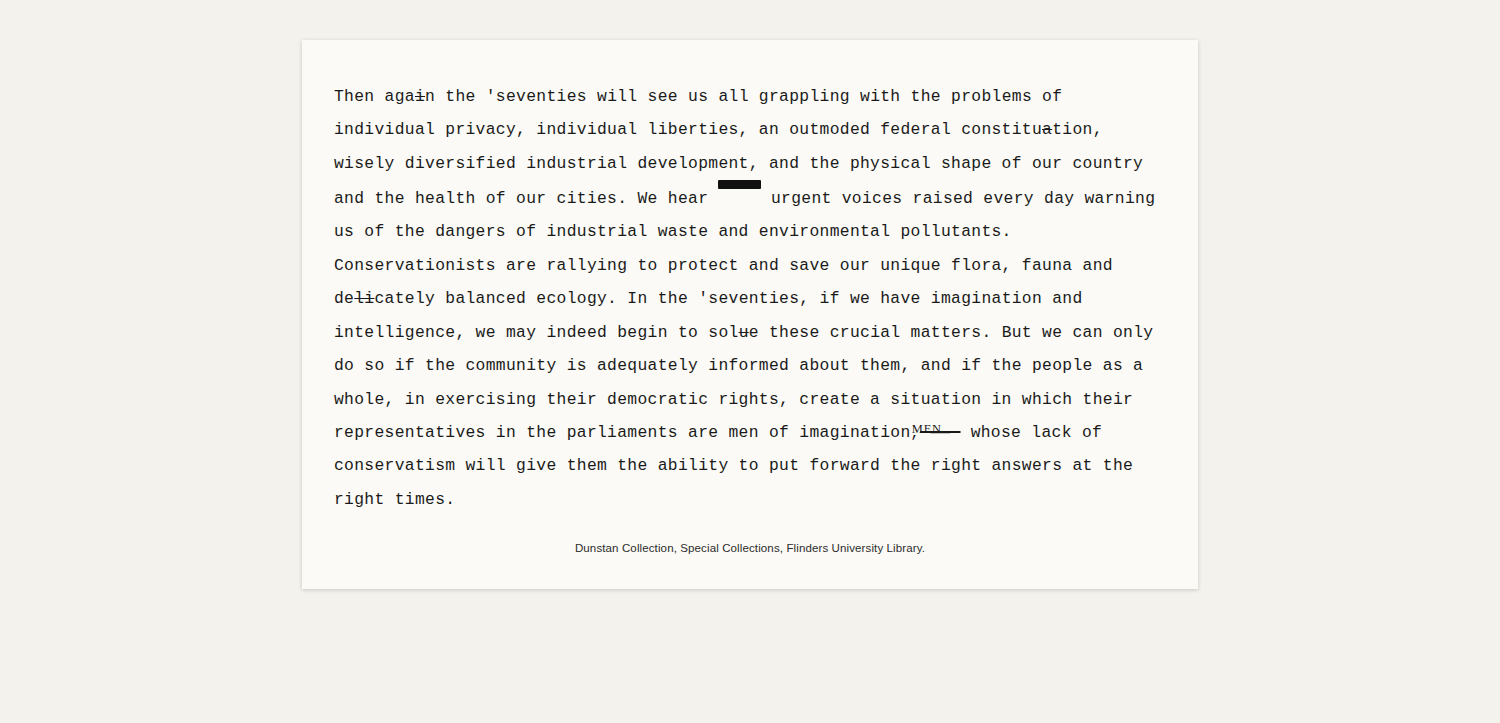Then again the 'seventies will see us all grappling with the problems of individual privacy, individual liberties, an outmoded federal constituation, wisely diversified industrial development, and the physical shape of our country and the health of our cities. We hear urgent voices raised every day warning us of the dangers of industrial waste and environmental pollutants. Conservationists are rallying to protect and save our unique flora, fauna and delicately balanced ecology. In the 'seventies, if we have imagination and intelligence, we may indeed begin to solue these crucial matters. But we can only do so if the community is adequately informed about them, and if the people as a whole, in exercising their democratic rights, create a situation in which their representatives in the parliaments are men of imaginationMEN, —— whose lack of conservatism will give them the ability to put forward the right answers at the right times.
Dunstan Collection, Special Collections, Flinders University Library.